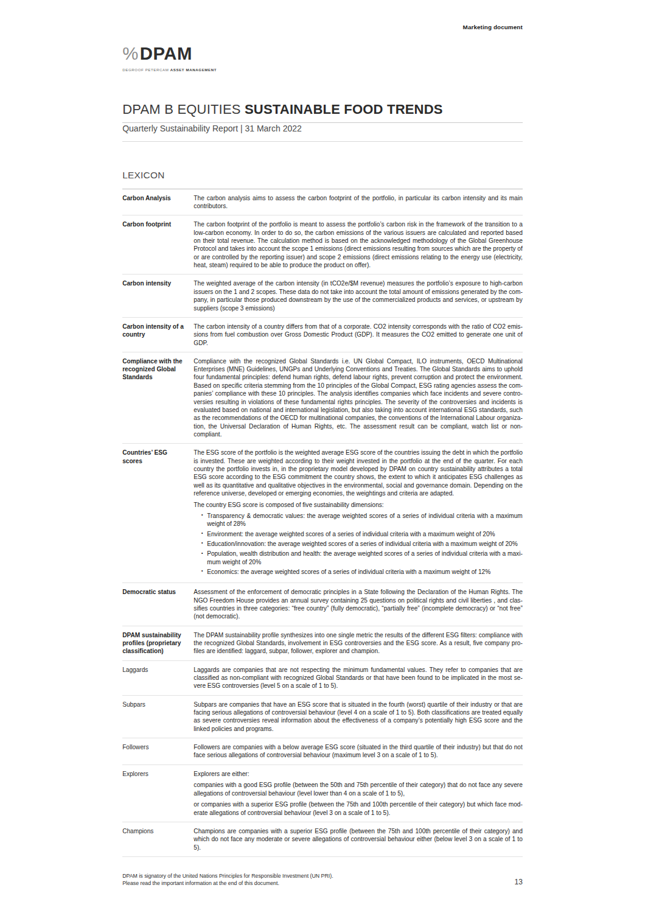Marketing document
% DPAM
DEGROOF PETERCAM ASSET MANAGEMENT
DPAM B EQUITIES SUSTAINABLE FOOD TRENDS
Quarterly Sustainability Report | 31 March 2022
LEXICON
| Carbon Analysis | The carbon analysis aims to assess the carbon footprint of the portfolio, in particular its carbon intensity and its main contributors. |
| Carbon footprint | The carbon footprint of the portfolio is meant to assess the portfolio’s carbon risk in the framework of the transition to a low-carbon economy. In order to do so, the carbon emissions of the various issuers are calculated and reported based on their total revenue. The calculation method is based on the acknowledged methodology of the Global Greenhouse Protocol and takes into account the scope 1 emissions (direct emissions resulting from sources which are the property of or are controlled by the reporting issuer) and scope 2 emissions (direct emissions relating to the energy use (electricity, heat, steam) required to be able to produce the product on offer). |
| Carbon intensity | The weighted average of the carbon intensity (in tCO2e/$M revenue) measures the portfolio’s exposure to high-carbon issuers on the 1 and 2 scopes. These data do not take into account the total amount of emissions generated by the company, in particular those produced downstream by the use of the commercialized products and services, or upstream by suppliers (scope 3 emissions) |
| Carbon intensity of a country | The carbon intensity of a country differs from that of a corporate. CO2 intensity corresponds with the ratio of CO2 emissions from fuel combustion over Gross Domestic Product (GDP). It measures the CO2 emitted to generate one unit of GDP. |
| Compliance with the recognized Global Standards | Compliance with the recognized Global Standards i.e. UN Global Compact, ILO instruments, OECD Multinational Enterprises (MNE) Guidelines, UNGPs and Underlying Conventions and Treaties. The Global Standards aims to uphold four fundamental principles: defend human rights, defend labour rights, prevent corruption and protect the environment. Based on specific criteria stemming from the 10 principles of the Global Compact, ESG rating agencies assess the companies’ compliance with these 10 principles. The analysis identifies companies which face incidents and severe controversies resulting in violations of these fundamental rights principles. The severity of the controversies and incidents is evaluated based on national and international legislation, but also taking into account international ESG standards, such as the recommendations of the OECD for multinational companies, the conventions of the International Labour organization, the Universal Declaration of Human Rights, etc. The assessment result can be compliant, watch list or non-compliant. |
| Countries’ ESG scores | The ESG score of the portfolio is the weighted average ESG score of the countries issuing the debt in which the portfolio is invested. These are weighted according to their weight invested in the portfolio at the end of the quarter. For each country the portfolio invests in, in the proprietary model developed by DPAM on country sustainability attributes a total ESG score according to the ESG commitment the country shows, the extent to which it anticipates ESG challenges as well as its quantitative and qualitative objectives in the environmental, social and governance domain. Depending on the reference universe, developed or emerging economies, the weightings and criteria are adapted. The country ESG score is composed of five sustainability dimensions: Transparency & democratic values: the average weighted scores of a series of individual criteria with a maximum weight of 28% Environment: the average weighted scores of a series of individual criteria with a maximum weight of 20% Education/innovation: the average weighted scores of a series of individual criteria with a maximum weight of 20% Population, wealth distribution and health: the average weighted scores of a series of individual criteria with a maximum weight of 20% Economics: the average weighted scores of a series of individual criteria with a maximum weight of 12% |
| Democratic status | Assessment of the enforcement of democratic principles in a State following the Declaration of the Human Rights. The NGO Freedom House provides an annual survey containing 25 questions on political rights and civil liberties , and classifies countries in three categories: “free country” (fully democratic), “partially free” (incomplete democracy) or “not free” (not democratic). |
| DPAM sustainability profiles (proprietary classification) | The DPAM sustainability profile synthesizes into one single metric the results of the different ESG filters: compliance with the recognized Global Standards, involvement in ESG controversies and the ESG score. As a result, five company profiles are identified: laggard, subpar, follower, explorer and champion. |
| Laggards | Laggards are companies that are not respecting the minimum fundamental values. They refer to companies that are classified as non-compliant with recognized Global Standards or that have been found to be implicated in the most severe ESG controversies (level 5 on a scale of 1 to 5). |
| Subpars | Subpars are companies that have an ESG score that is situated in the fourth (worst) quartile of their industry or that are facing serious allegations of controversial behaviour (level 4 on a scale of 1 to 5). Both classifications are treated equally as severe controversies reveal information about the effectiveness of a company’s potentially high ESG score and the linked policies and programs. |
| Followers | Followers are companies with a below average ESG score (situated in the third quartile of their industry) but that do not face serious allegations of controversial behaviour (maximum level 3 on a scale of 1 to 5). |
| Explorers | Explorers are either: companies with a good ESG profile (between the 50th and 75th percentile of their category) that do not face any severe allegations of controversial behaviour (level lower than 4 on a scale of 1 to 5), or companies with a superior ESG profile (between the 75th and 100th percentile of their category) but which face moderate allegations of controversial behaviour (level 3 on a scale of 1 to 5). |
| Champions | Champions are companies with a superior ESG profile (between the 75th and 100th percentile of their category) and which do not face any moderate or severe allegations of controversial behaviour either (below level 3 on a scale of 1 to 5). |
DPAM is signatory of the United Nations Principles for Responsible Investment (UN PRI).
Please read the important information at the end of this document.
13